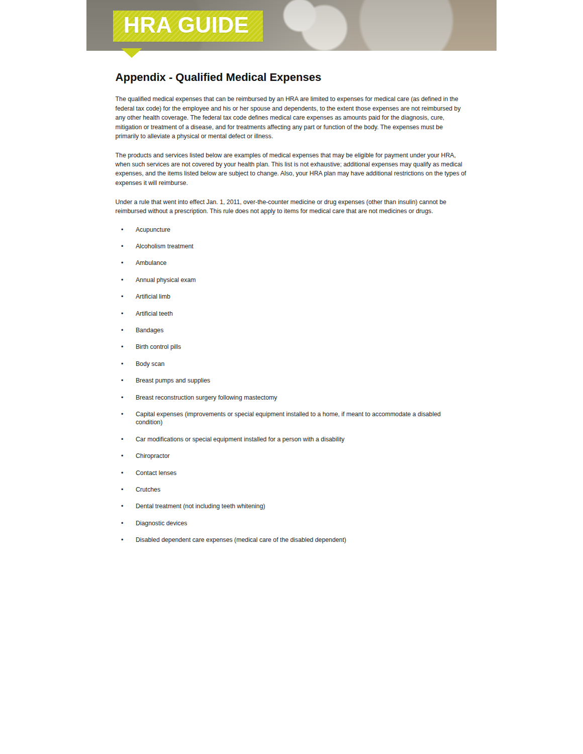HRA GUIDE
Appendix - Qualified Medical Expenses
The qualified medical expenses that can be reimbursed by an HRA are limited to expenses for medical care (as defined in the federal tax code) for the employee and his or her spouse and dependents, to the extent those expenses are not reimbursed by any other health coverage. The federal tax code defines medical care expenses as amounts paid for the diagnosis, cure, mitigation or treatment of a disease, and for treatments affecting any part or function of the body. The expenses must be primarily to alleviate a physical or mental defect or illness.
The products and services listed below are examples of medical expenses that may be eligible for payment under your HRA, when such services are not covered by your health plan. This list is not exhaustive; additional expenses may qualify as medical expenses, and the items listed below are subject to change. Also, your HRA plan may have additional restrictions on the types of expenses it will reimburse.
Under a rule that went into effect Jan. 1, 2011, over-the-counter medicine or drug expenses (other than insulin) cannot be reimbursed without a prescription. This rule does not apply to items for medical care that are not medicines or drugs.
Acupuncture
Alcoholism treatment
Ambulance
Annual physical exam
Artificial limb
Artificial teeth
Bandages
Birth control pills
Body scan
Breast pumps and supplies
Breast reconstruction surgery following mastectomy
Capital expenses (improvements or special equipment installed to a home, if meant to accommodate a disabled condition)
Car modifications or special equipment installed for a person with a disability
Chiropractor
Contact lenses
Crutches
Dental treatment (not including teeth whitening)
Diagnostic devices
Disabled dependent care expenses (medical care of the disabled dependent)